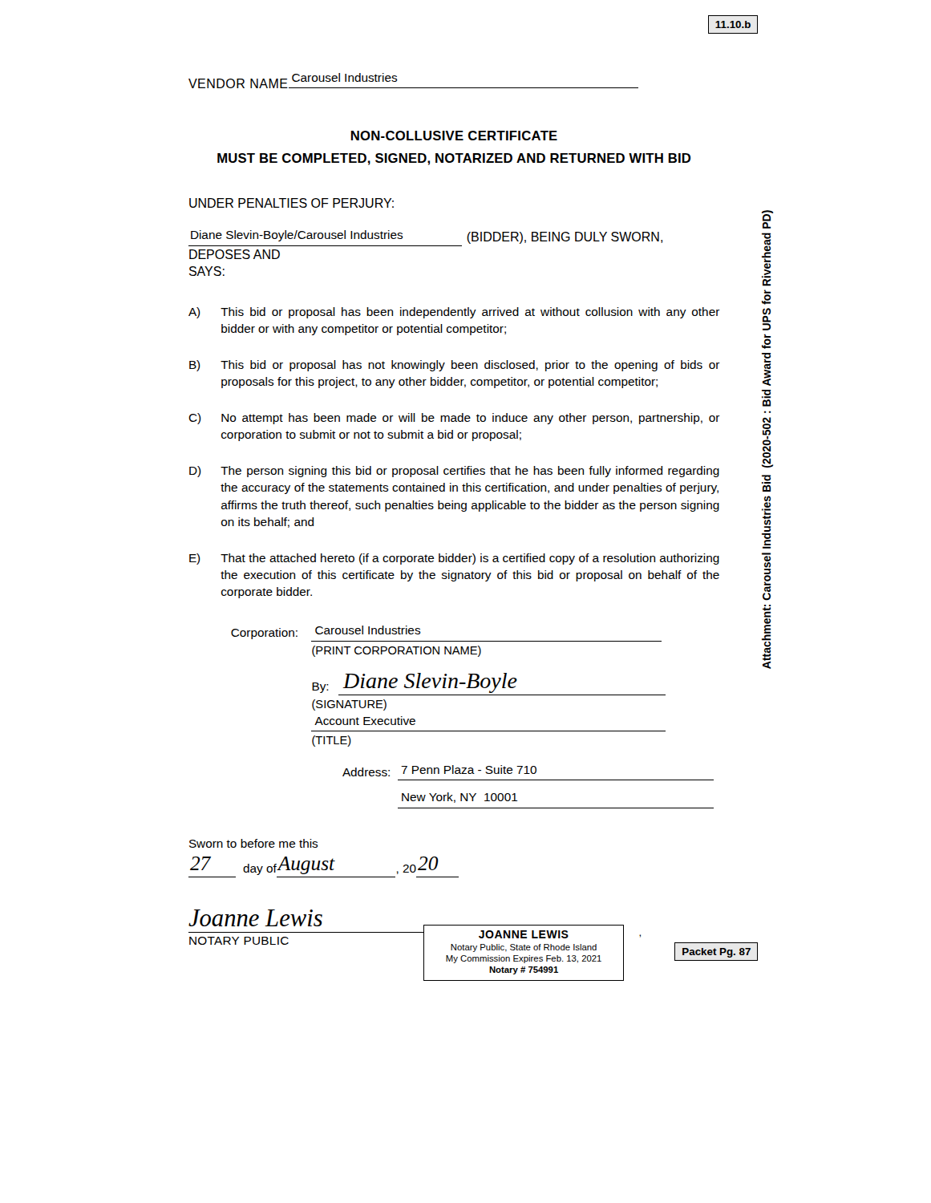11.10.b
Attachment: Carousel Industries Bid (2020-502 : Bid Award for UPS for Riverhead PD)
VENDOR NAME Carousel Industries
NON-COLLUSIVE CERTIFICATE
MUST BE COMPLETED, SIGNED, NOTARIZED AND RETURNED WITH BID
UNDER PENALTIES OF PERJURY:
Diane Slevin-Boyle/Carousel Industries(BIDDER), BEING DULY SWORN, DEPOSES AND
SAYS:
A) This bid or proposal has been independently arrived at without collusion with any other bidder or with any competitor or potential competitor;
B) This bid or proposal has not knowingly been disclosed, prior to the opening of bids or proposals for this project, to any other bidder, competitor, or potential competitor;
C) No attempt has been made or will be made to induce any other person, partnership, or corporation to submit or not to submit a bid or proposal;
D) The person signing this bid or proposal certifies that he has been fully informed regarding the accuracy of the statements contained in this certification, and under penalties of perjury, affirms the truth thereof, such penalties being applicable to the bidder as the person signing on its behalf; and
E) That the attached hereto (if a corporate bidder) is a certified copy of a resolution authorizing the execution of this certificate by the signatory of this bid or proposal on behalf of the corporate bidder.
Corporation: Carousel Industries
(PRINT CORPORATION NAME)
By: Diane Slevin-Boyle
(SIGNATURE)
Account Executive
(TITLE)
Address: 7 Penn Plaza - Suite 710
New York, NY 10001
Sworn to before me this
27 day of August, 2020
Joanne Lewis
NOTARY PUBLIC
JOANNE LEWIS
Notary Public, State of Rhode Island
My Commission Expires Feb. 13, 2021
Notary # 754991
,
Packet Pg. 87